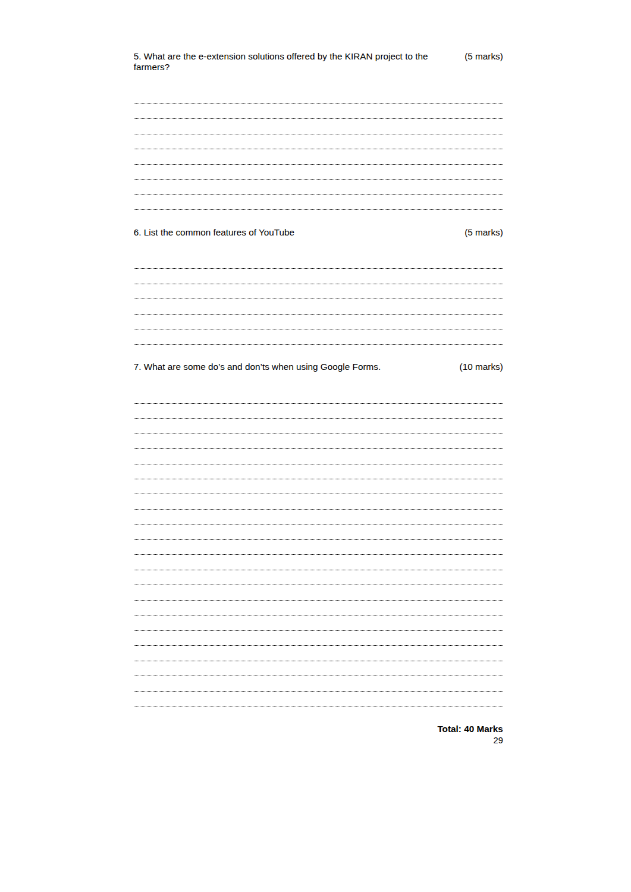5. What are the e-extension solutions offered by the KIRAN project to the farmers? (5 marks)
6. List the common features of YouTube (5 marks)
7. What are some do’s and don’ts when using Google Forms. (10 marks)
Total: 40 Marks
29